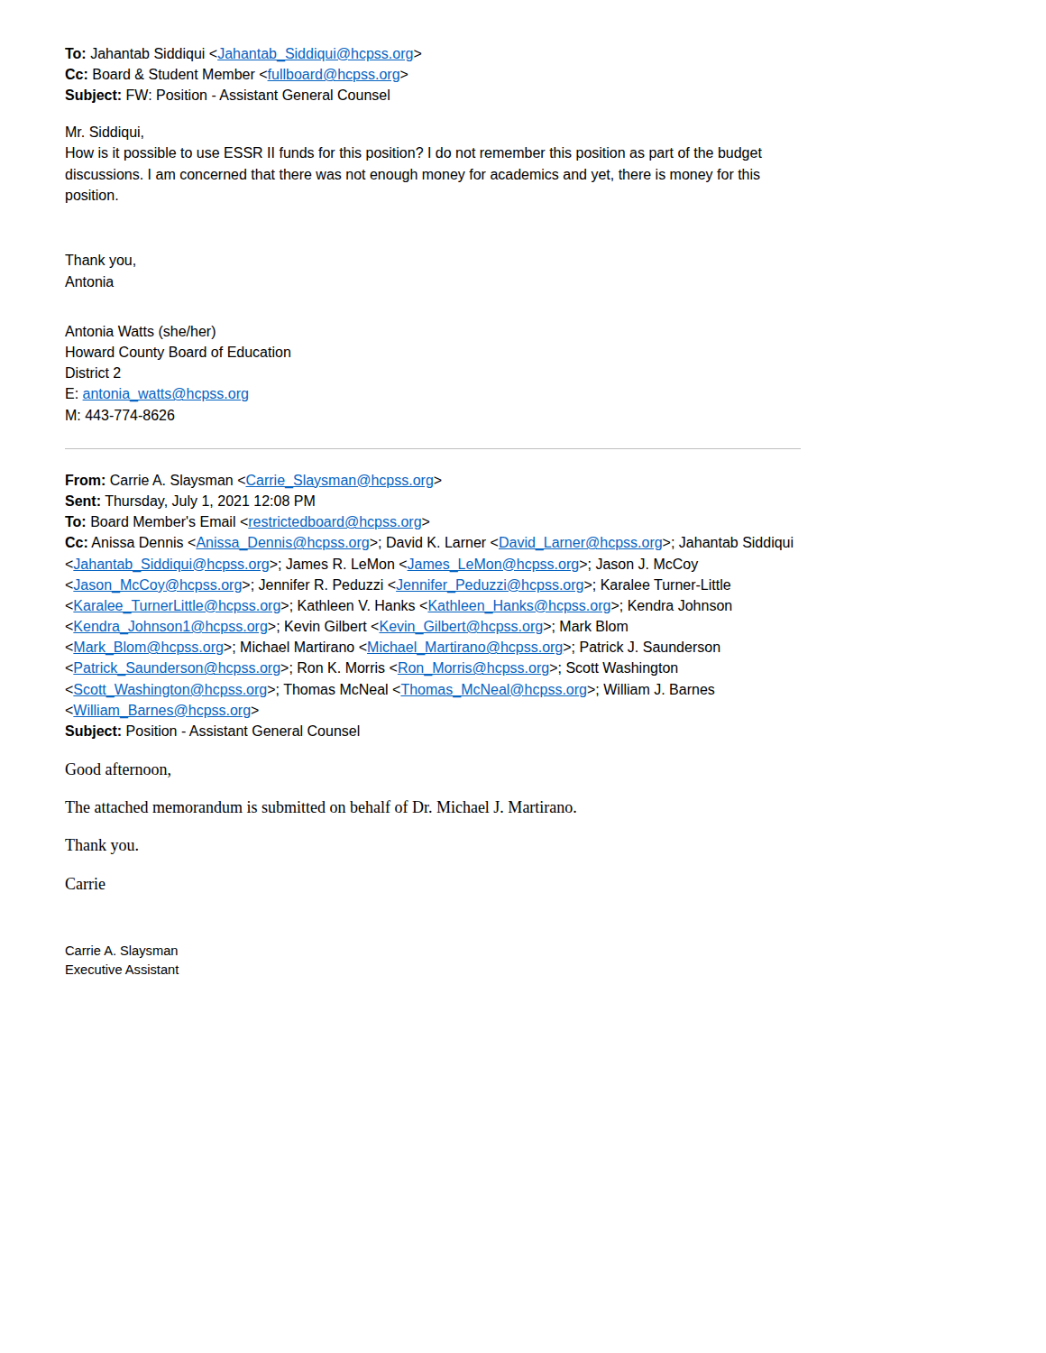To: Jahantab Siddiqui <Jahantab_Siddiqui@hcpss.org>
Cc: Board & Student Member <fullboard@hcpss.org>
Subject: FW: Position - Assistant General Counsel
Mr. Siddiqui,
How is it possible to use ESSR II funds for this position? I do not remember this position as part of the budget discussions. I am concerned that there was not enough money for academics and yet, there is money for this position.
Thank you,
Antonia
Antonia Watts (she/her)
Howard County Board of Education
District 2
E: antonia_watts@hcpss.org
M: 443-774-8626
From: Carrie A. Slaysman <Carrie_Slaysman@hcpss.org>
Sent: Thursday, July 1, 2021 12:08 PM
To: Board Member's Email <restrictedboard@hcpss.org>
Cc: Anissa Dennis <Anissa_Dennis@hcpss.org>; David K. Larner <David_Larner@hcpss.org>; Jahantab Siddiqui <Jahantab_Siddiqui@hcpss.org>; James R. LeMon <James_LeMon@hcpss.org>; Jason J. McCoy <Jason_McCoy@hcpss.org>; Jennifer R. Peduzzi <Jennifer_Peduzzi@hcpss.org>; Karalee Turner-Little <Karalee_TurnerLittle@hcpss.org>; Kathleen V. Hanks <Kathleen_Hanks@hcpss.org>; Kendra Johnson <Kendra_Johnson1@hcpss.org>; Kevin Gilbert <Kevin_Gilbert@hcpss.org>; Mark Blom <Mark_Blom@hcpss.org>; Michael Martirano <Michael_Martirano@hcpss.org>; Patrick J. Saunderson <Patrick_Saunderson@hcpss.org>; Ron K. Morris <Ron_Morris@hcpss.org>; Scott Washington <Scott_Washington@hcpss.org>; Thomas McNeal <Thomas_McNeal@hcpss.org>; William J. Barnes <William_Barnes@hcpss.org>
Subject: Position - Assistant General Counsel
Good afternoon,
The attached memorandum is submitted on behalf of Dr. Michael J. Martirano.
Thank you.
Carrie
Carrie A. Slaysman
Executive Assistant